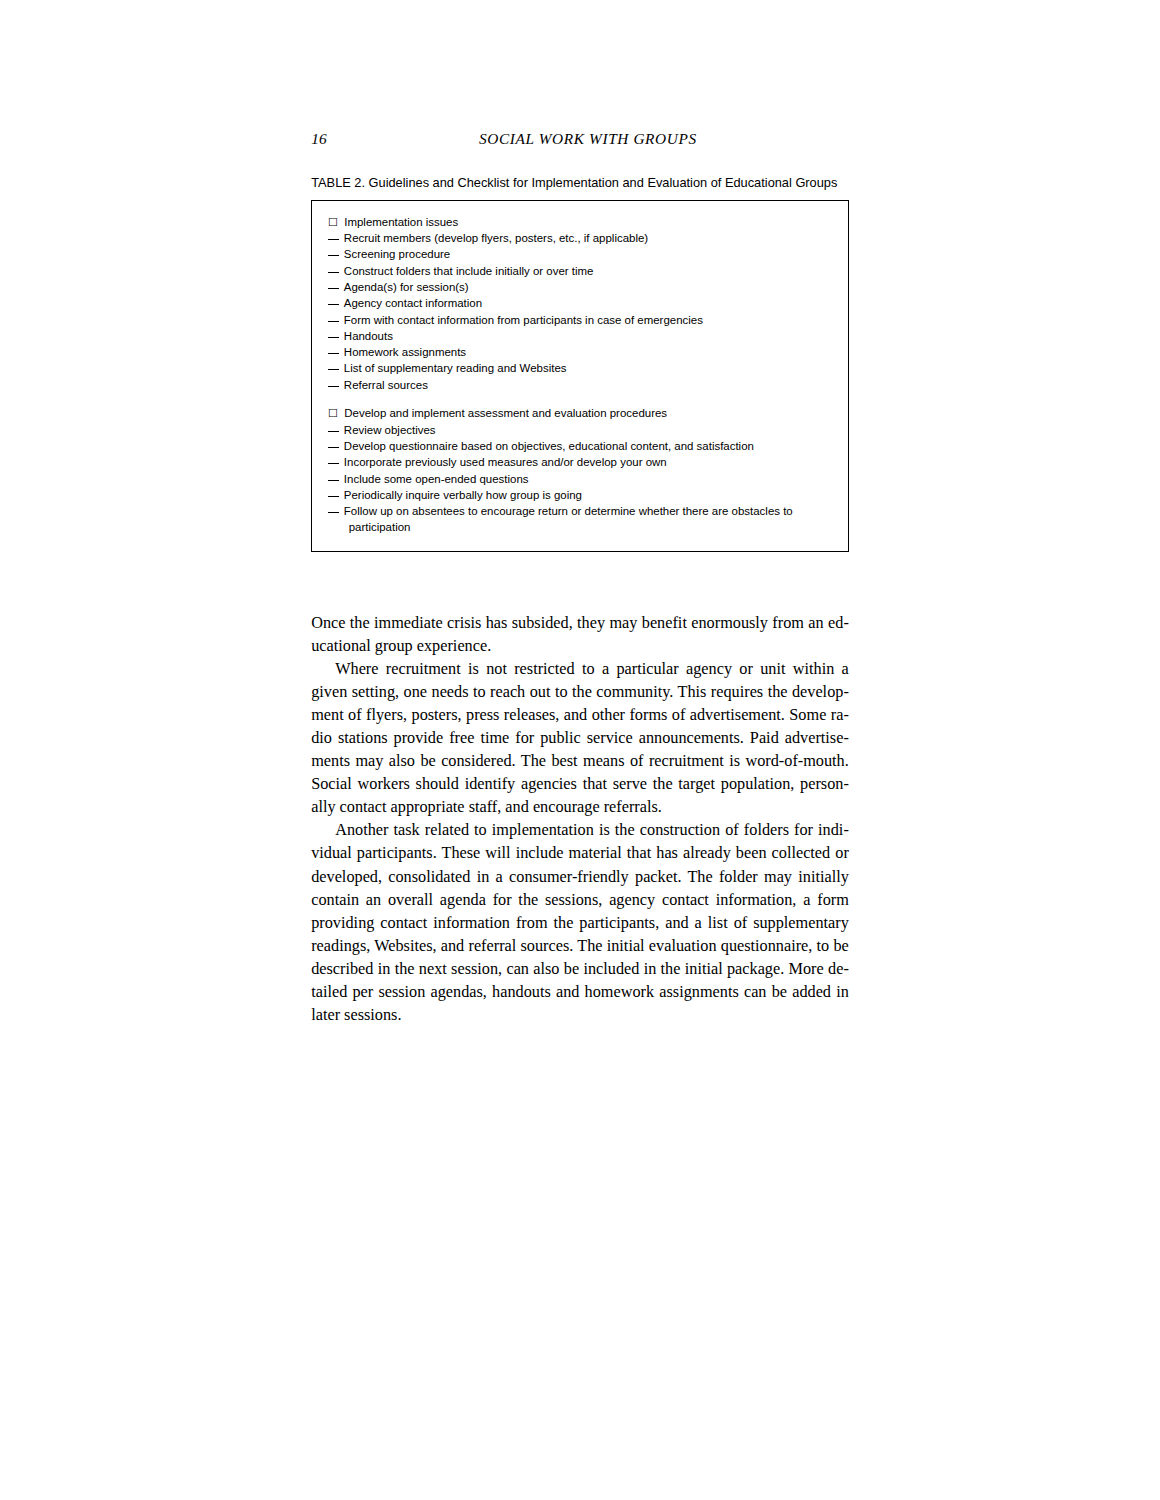16
SOCIAL WORK WITH GROUPS
TABLE 2. Guidelines and Checklist for Implementation and Evaluation of Educational Groups
☐Implementation issues
Recruit members (develop flyers, posters, etc., if applicable)
Screening procedure
Construct folders that include initially or over time
Agenda(s) for session(s)
Agency contact information
Form with contact information from participants in case of emergencies
Handouts
Homework assignments
List of supplementary reading and Websites
Referral sources
☐Develop and implement assessment and evaluation procedures
Review objectives
Develop questionnaire based on objectives, educational content, and satisfaction
Incorporate previously used measures and/or develop your own
Include some open-ended questions
Periodically inquire verbally how group is going
Follow up on absentees to encourage return or determine whether there are obstacles to participation
Once the immediate crisis has subsided, they may benefit enormously from an educational group experience.
Where recruitment is not restricted to a particular agency or unit within a given setting, one needs to reach out to the community. This requires the development of flyers, posters, press releases, and other forms of advertisement. Some radio stations provide free time for public service announcements. Paid advertisements may also be considered. The best means of recruitment is word-of-mouth. Social workers should identify agencies that serve the target population, personally contact appropriate staff, and encourage referrals.
Another task related to implementation is the construction of folders for individual participants. These will include material that has already been collected or developed, consolidated in a consumer-friendly packet. The folder may initially contain an overall agenda for the sessions, agency contact information, a form providing contact information from the participants, and a list of supplementary readings, Websites, and referral sources. The initial evaluation questionnaire, to be described in the next session, can also be included in the initial package. More detailed per session agendas, handouts and homework assignments can be added in later sessions.